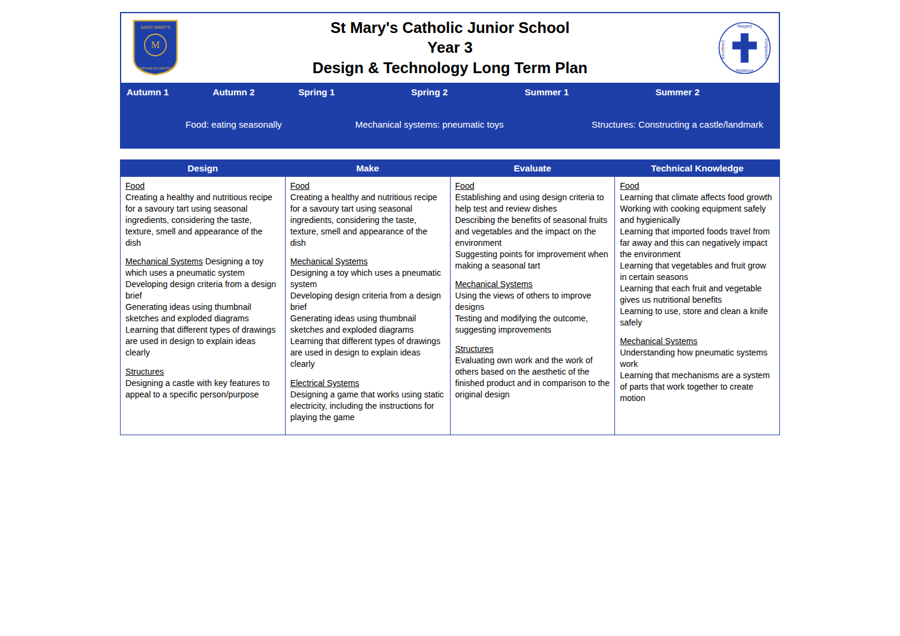SAINT MARY'S M SERVIAM IN CARITATE
St Mary's Catholic Junior School
Year 3
Design & Technology Long Term Plan
Respect Compassion Resilience Excellence
| Autumn 1 | Autumn 2 | Spring 1 | Spring 2 | Summer 1 | Summer 2 |
| --- | --- | --- | --- | --- | --- |
| | Food: eating seasonally | | Mechanical systems: pneumatic toys | | Structures: Constructing a castle/landmark |
| Design | Make | Evaluate | Technical Knowledge |
| --- | --- | --- | --- |
| Food Creating a healthy and nutritious recipe for a savoury tart using seasonal ingredients, considering the taste, texture, smell and appearance of the dish Mechanical Systems Designing a toy which uses a pneumatic system Developing design criteria from a design brief Generating ideas using thumbnail sketches and exploded diagrams Learning that different types of drawings are used in design to explain ideas clearly Structures Designing a castle with key features to appeal to a specific person/purpose | Food Creating a healthy and nutritious recipe for a savoury tart using seasonal ingredients, considering the taste, texture, smell and appearance of the dish Mechanical Systems Designing a toy which uses a pneumatic system Developing design criteria from a design brief Generating ideas using thumbnail sketches and exploded diagrams Learning that different types of drawings are used in design to explain ideas clearly Electrical Systems Designing a game that works using static electricity, including the instructions for playing the game | Food Establishing and using design criteria to help test and review dishes Describing the benefits of seasonal fruits and vegetables and the impact on the environment Suggesting points for improvement when making a seasonal tart Mechanical Systems Using the views of others to improve designs Testing and modifying the outcome, suggesting improvements Structures Evaluating own work and the work of others based on the aesthetic of the finished product and in comparison to the original design | Food Learning that climate affects food growth Working with cooking equipment safely and hygienically Learning that imported foods travel from far away and this can negatively impact the environment Learning that vegetables and fruit grow in certain seasons Learning that each fruit and vegetable gives us nutritional benefits Learning to use, store and clean a knife safely Mechanical Systems Understanding how pneumatic systems work Learning that mechanisms are a system of parts that work together to create motion |